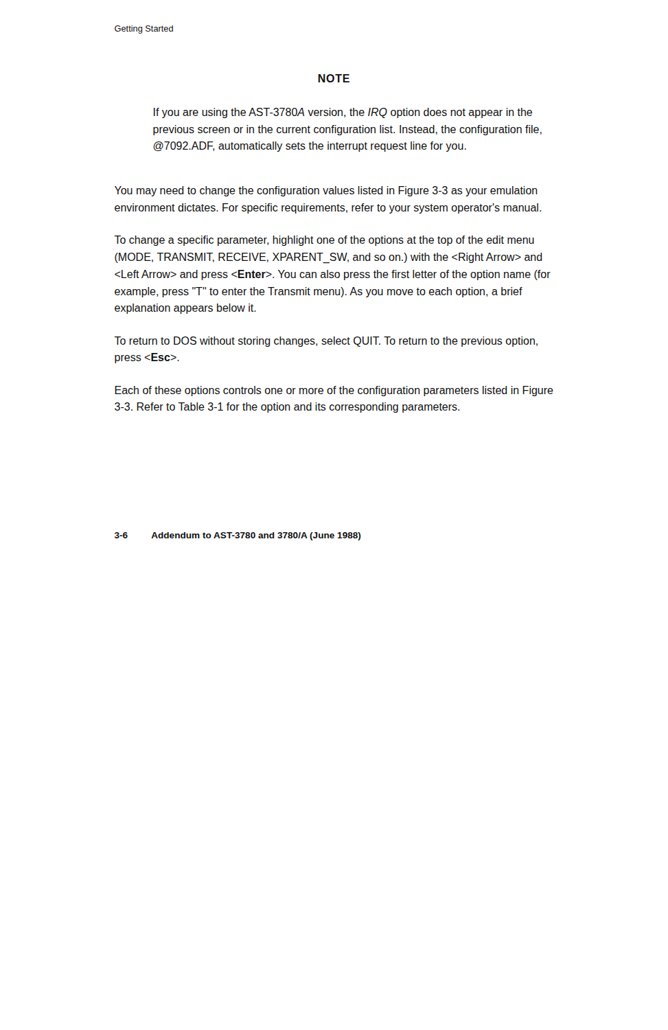Getting Started
NOTE
If you are using the AST-3780A version, the IRQ option does not appear in the previous screen or in the current configuration list. Instead, the configuration file, @7092.ADF, automatically sets the interrupt request line for you.
You may need to change the configuration values listed in Figure 3-3 as your emulation environment dictates. For specific requirements, refer to your system operator's manual.
To change a specific parameter, highlight one of the options at the top of the edit menu (MODE, TRANSMIT, RECEIVE, XPARENT_SW, and so on.) with the <Right Arrow> and <Left Arrow> and press <Enter>. You can also press the first letter of the option name (for example, press "T" to enter the Transmit menu). As you move to each option, a brief explanation appears below it.
To return to DOS without storing changes, select QUIT. To return to the previous option, press <Esc>.
Each of these options controls one or more of the configuration parameters listed in Figure 3-3. Refer to Table 3-1 for the option and its corresponding parameters.
3-6 Addendum to AST-3780 and 3780/A (June 1988)